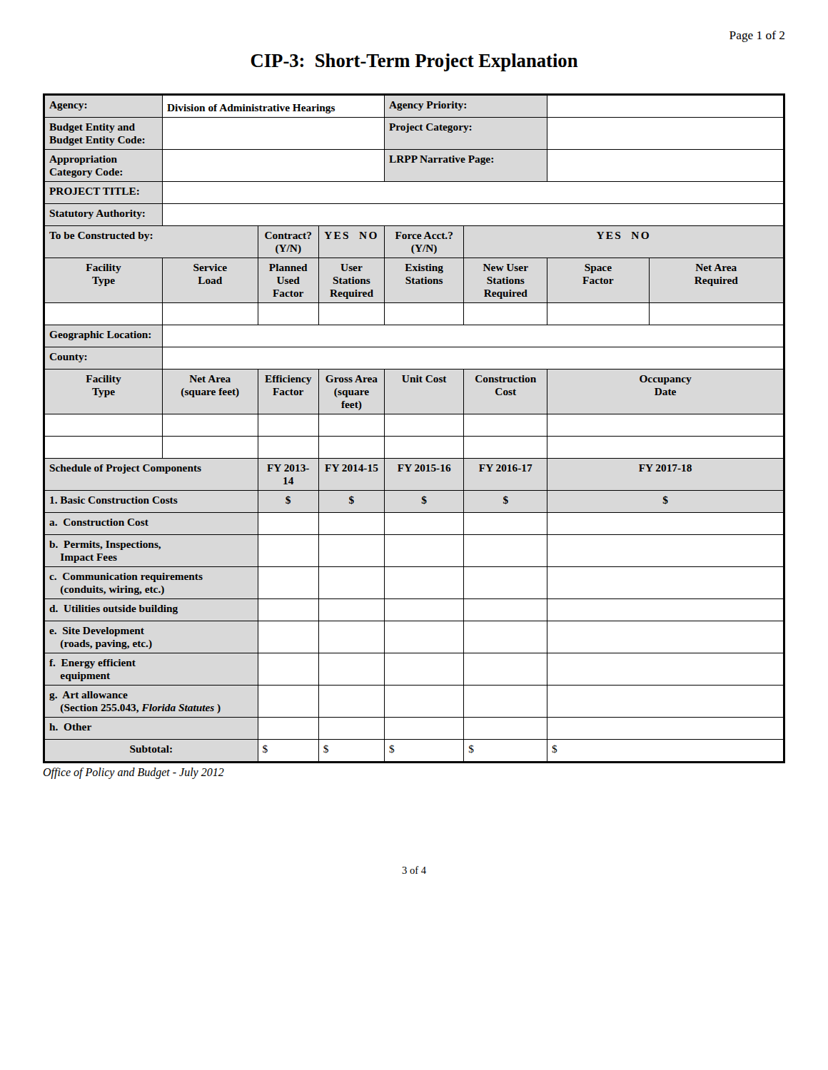Page 1 of 2
CIP-3: Short-Term Project Explanation
| Agency: | Division of Administrative Hearings | Agency Priority: | |
| Budget Entity and Budget Entity Code: | | Project Category: | |
| Appropriation Category Code: | | LRPP Narrative Page: | |
| PROJECT TITLE: | |
| Statutory Authority: | |
| To be Constructed by: | Contract? (Y/N) | YES NO | Force Acct.? (Y/N) | YES NO |
| Facility Type | Service Load | Planned Used Factor | User Stations Required | Existing Stations | New User Stations Required | Space Factor | Net Area Required |
| Geographic Location: | |
| County: | |
| Facility Type | Net Area (square feet) | Efficiency Factor | Gross Area (square feet) | Unit Cost | Construction Cost | Occupancy Date |
| Schedule of Project Components | FY 2013-14 | FY 2014-15 | FY 2015-16 | FY 2016-17 | FY 2017-18 |
| 1. Basic Construction Costs | $ | $ | $ | $ | $ |
| a. Construction Cost | | | | | |
| b. Permits, Inspections, Impact Fees | | | | | |
| c. Communication requirements (conduits, wiring, etc.) | | | | | |
| d. Utilities outside building | | | | | |
| e. Site Development (roads, paving, etc.) | | | | | |
| f. Energy efficient equipment | | | | | |
| g. Art allowance (Section 255.043, Florida Statutes ) | | | | | |
| h. Other | | | | | |
| Subtotal: | $ | $ | $ | $ | $ |
Office of Policy and Budget - July 2012
3 of 4